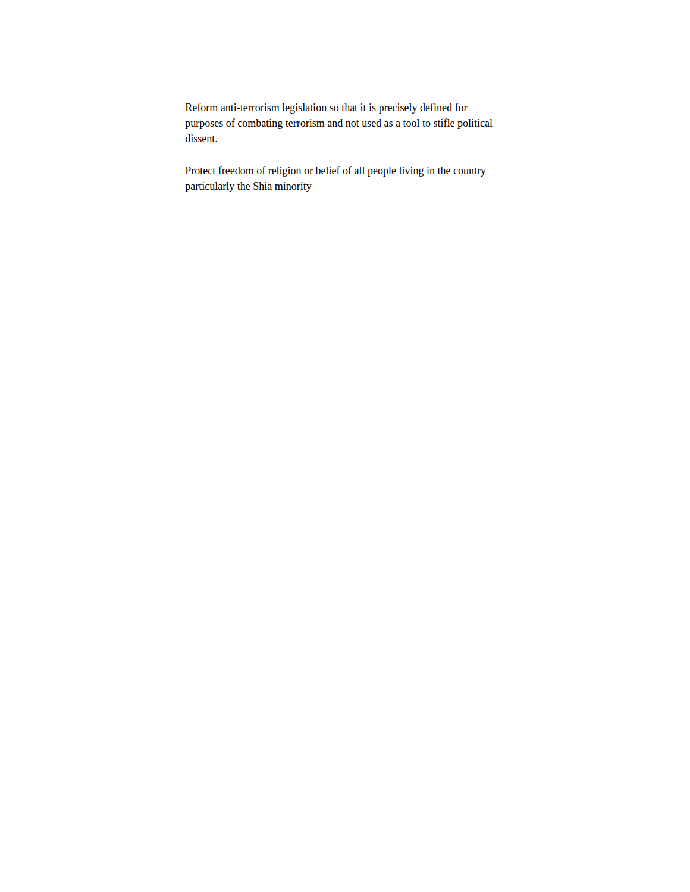Reform anti-terrorism legislation so that it is precisely defined for purposes of combating terrorism and not used as a tool to stifle political dissent.
Protect freedom of religion or belief of all people living in the country particularly the Shia minority